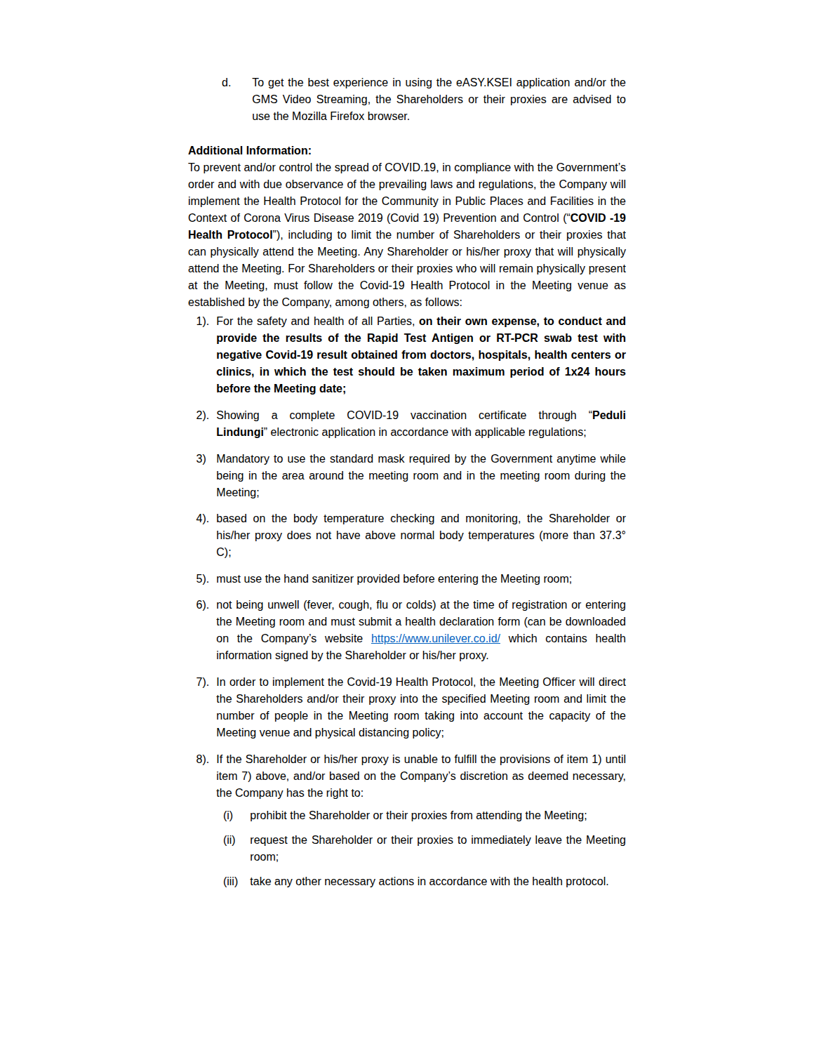d.
To get the best experience in using the eASY.KSEI application and/or the GMS Video Streaming, the Shareholders or their proxies are advised to use the Mozilla Firefox browser.
Additional Information:
To prevent and/or control the spread of COVID.19, in compliance with the Government’s order and with due observance of the prevailing laws and regulations, the Company will implement the Health Protocol for the Community in Public Places and Facilities in the Context of Corona Virus Disease 2019 (Covid 19) Prevention and Control (“COVID -19 Health Protocol”), including to limit the number of Shareholders or their proxies that can physically attend the Meeting. Any Shareholder or his/her proxy that will physically attend the Meeting. For Shareholders or their proxies who will remain physically present at the Meeting, must follow the Covid-19 Health Protocol in the Meeting venue as established by the Company, among others, as follows:
1).
For the safety and health of all Parties, on their own expense, to conduct and provide the results of the Rapid Test Antigen or RT-PCR swab test with negative Covid-19 result obtained from doctors, hospitals, health centers or clinics, in which the test should be taken maximum period of 1x24 hours before the Meeting date;
2).
Showing acomplete COVID-19 vaccination certificate through“Peduli
Lindungi” electronic application in accordance with applicable regulations;
3)
Mandatory to use the standard mask required by the Government anytime while being in the area around the meeting room and in the meeting room during the Meeting;
4).
based on the body temperature checking and monitoring, the Shareholder or his/her proxy does not have above normal body temperatures (more than 37.3° C);
5).
must use the hand sanitizer provided before entering the Meeting room;
6).
not being unwell (fever, cough, flu or colds) at the time of registration or entering the Meeting room and must submit a health declaration form (can be downloaded on the Company’s website https://www.unilever.co.id/ which contains health information signed by the Shareholder or his/her proxy.
7).
In order to implement the Covid-19 Health Protocol, the Meeting Officer will direct the Shareholders and/or their proxy into the specified Meeting room and limit the number of people in the Meeting room taking into account the capacity of the Meeting venue and physical distancing policy;
8).
If the Shareholder or his/her proxy is unable to fulfill the provisions of item 1) until item 7) above, and/or based on the Company’s discretion as deemed necessary, the Company has the right to:
(i)
prohibit the Shareholder or their proxies from attending the Meeting;
(ii)
request the Shareholder or their proxies to immediately leave the Meeting room;
(iii)
take any other necessary actions in accordance with the health protocol.